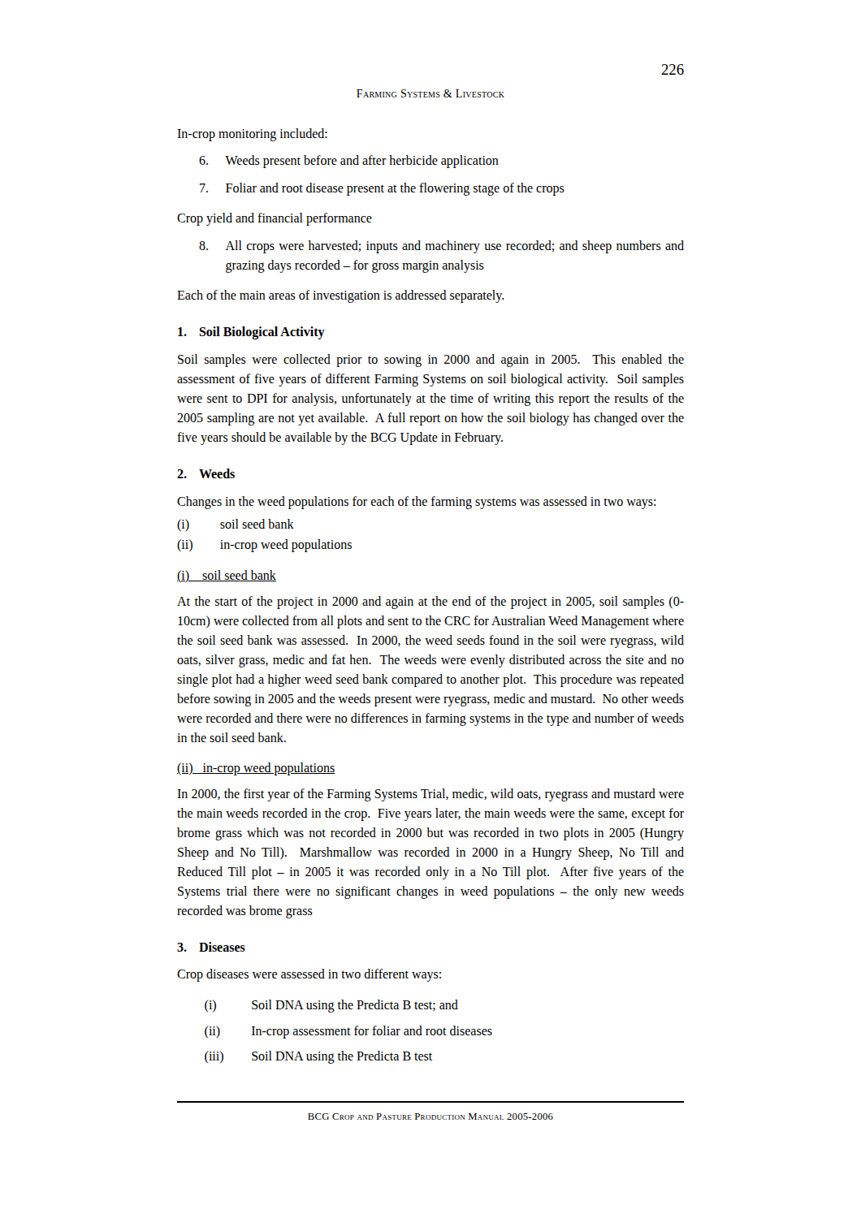226
Farming Systems & Livestock
In-crop monitoring included:
6. Weeds present before and after herbicide application
7. Foliar and root disease present at the flowering stage of the crops
Crop yield and financial performance
8. All crops were harvested; inputs and machinery use recorded; and sheep numbers and grazing days recorded – for gross margin analysis
Each of the main areas of investigation is addressed separately.
1. Soil Biological Activity
Soil samples were collected prior to sowing in 2000 and again in 2005. This enabled the assessment of five years of different Farming Systems on soil biological activity. Soil samples were sent to DPI for analysis, unfortunately at the time of writing this report the results of the 2005 sampling are not yet available. A full report on how the soil biology has changed over the five years should be available by the BCG Update in February.
2. Weeds
Changes in the weed populations for each of the farming systems was assessed in two ways:
(i) soil seed bank
(ii) in-crop weed populations
(i) soil seed bank
At the start of the project in 2000 and again at the end of the project in 2005, soil samples (0-10cm) were collected from all plots and sent to the CRC for Australian Weed Management where the soil seed bank was assessed. In 2000, the weed seeds found in the soil were ryegrass, wild oats, silver grass, medic and fat hen. The weeds were evenly distributed across the site and no single plot had a higher weed seed bank compared to another plot. This procedure was repeated before sowing in 2005 and the weeds present were ryegrass, medic and mustard. No other weeds were recorded and there were no differences in farming systems in the type and number of weeds in the soil seed bank.
(ii) in-crop weed populations
In 2000, the first year of the Farming Systems Trial, medic, wild oats, ryegrass and mustard were the main weeds recorded in the crop. Five years later, the main weeds were the same, except for brome grass which was not recorded in 2000 but was recorded in two plots in 2005 (Hungry Sheep and No Till). Marshmallow was recorded in 2000 in a Hungry Sheep, No Till and Reduced Till plot – in 2005 it was recorded only in a No Till plot. After five years of the Systems trial there were no significant changes in weed populations – the only new weeds recorded was brome grass
3. Diseases
Crop diseases were assessed in two different ways:
(i) Soil DNA using the Predicta B test; and
(ii) In-crop assessment for foliar and root diseases
(iii) Soil DNA using the Predicta B test
BCG Crop and Pasture Production Manual 2005-2006